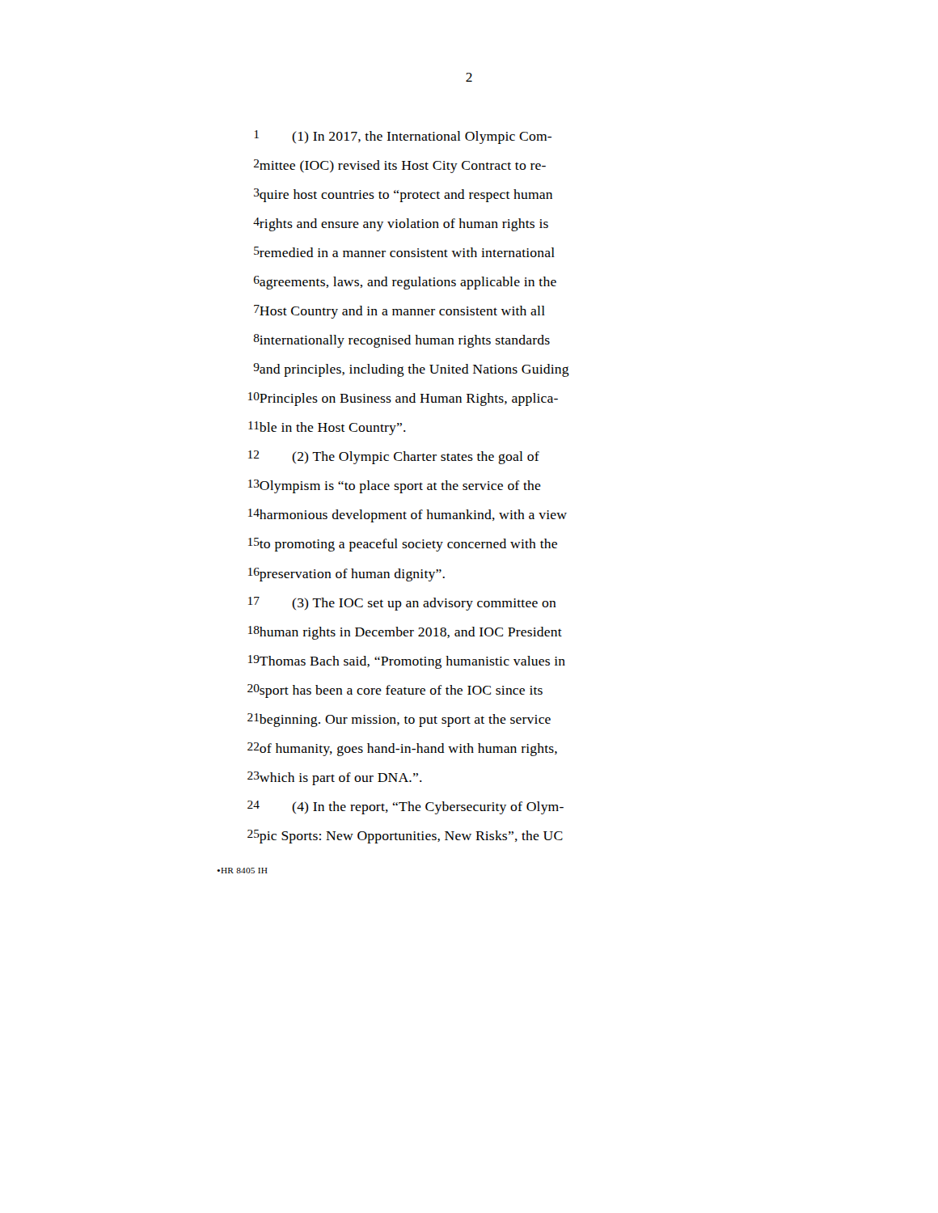2
| 1 | (1) In 2017, the International Olympic Com- |
| 2 | mittee (IOC) revised its Host City Contract to re- |
| 3 | quire host countries to “protect and respect human |
| 4 | rights and ensure any violation of human rights is |
| 5 | remedied in a manner consistent with international |
| 6 | agreements, laws, and regulations applicable in the |
| 7 | Host Country and in a manner consistent with all |
| 8 | internationally recognised human rights standards |
| 9 | and principles, including the United Nations Guiding |
| 10 | Principles on Business and Human Rights, applica- |
| 11 | ble in the Host Country”. |
| 12 | (2) The Olympic Charter states the goal of |
| 13 | Olympism is “to place sport at the service of the |
| 14 | harmonious development of humankind, with a view |
| 15 | to promoting a peaceful society concerned with the |
| 16 | preservation of human dignity”. |
| 17 | (3) The IOC set up an advisory committee on |
| 18 | human rights in December 2018, and IOC President |
| 19 | Thomas Bach said, “Promoting humanistic values in |
| 20 | sport has been a core feature of the IOC since its |
| 21 | beginning. Our mission, to put sport at the service |
| 22 | of humanity, goes hand-in-hand with human rights, |
| 23 | which is part of our DNA.”. |
| 24 | (4) In the report, “The Cybersecurity of Olym- |
| 25 | pic Sports: New Opportunities, New Risks”, the UC |
•HR 8405 IH